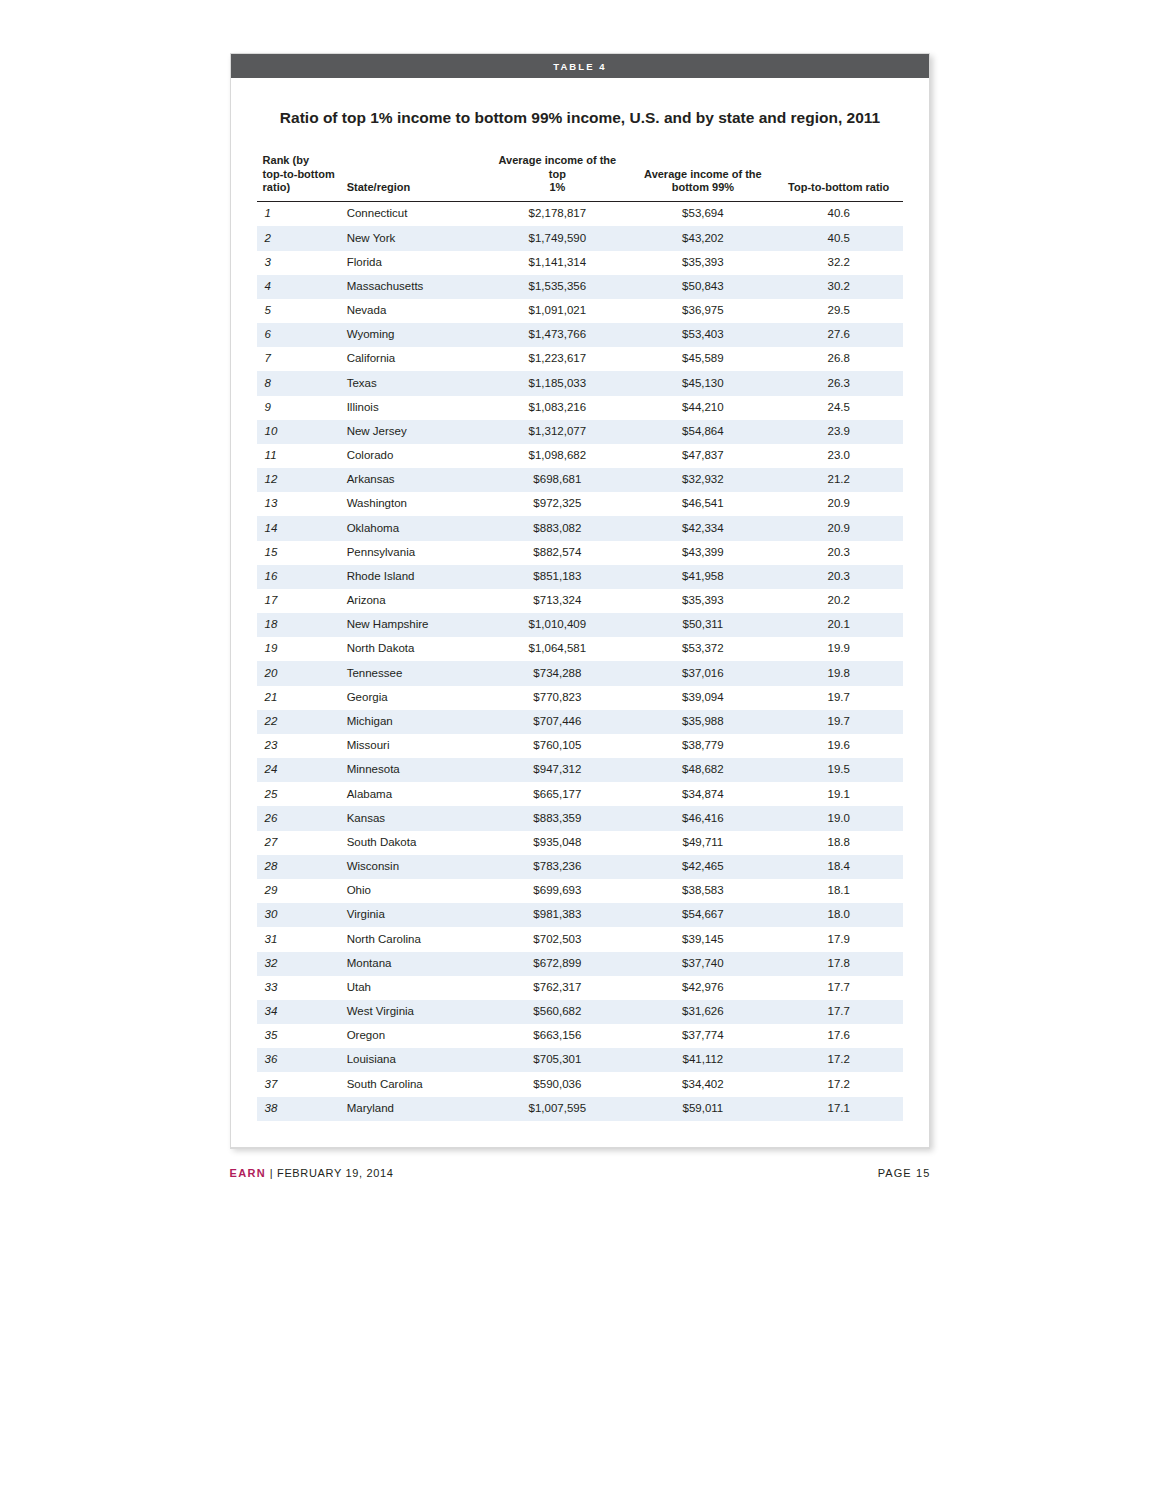Table 4
Ratio of top 1% income to bottom 99% income, U.S. and by state and region, 2011
| Rank (by top-to-bottom ratio) | State/region | Average income of the top 1% | Average income of the bottom 99% | Top-to-bottom ratio |
| --- | --- | --- | --- | --- |
| 1 | Connecticut | $2,178,817 | $53,694 | 40.6 |
| 2 | New York | $1,749,590 | $43,202 | 40.5 |
| 3 | Florida | $1,141,314 | $35,393 | 32.2 |
| 4 | Massachusetts | $1,535,356 | $50,843 | 30.2 |
| 5 | Nevada | $1,091,021 | $36,975 | 29.5 |
| 6 | Wyoming | $1,473,766 | $53,403 | 27.6 |
| 7 | California | $1,223,617 | $45,589 | 26.8 |
| 8 | Texas | $1,185,033 | $45,130 | 26.3 |
| 9 | Illinois | $1,083,216 | $44,210 | 24.5 |
| 10 | New Jersey | $1,312,077 | $54,864 | 23.9 |
| 11 | Colorado | $1,098,682 | $47,837 | 23.0 |
| 12 | Arkansas | $698,681 | $32,932 | 21.2 |
| 13 | Washington | $972,325 | $46,541 | 20.9 |
| 14 | Oklahoma | $883,082 | $42,334 | 20.9 |
| 15 | Pennsylvania | $882,574 | $43,399 | 20.3 |
| 16 | Rhode Island | $851,183 | $41,958 | 20.3 |
| 17 | Arizona | $713,324 | $35,393 | 20.2 |
| 18 | New Hampshire | $1,010,409 | $50,311 | 20.1 |
| 19 | North Dakota | $1,064,581 | $53,372 | 19.9 |
| 20 | Tennessee | $734,288 | $37,016 | 19.8 |
| 21 | Georgia | $770,823 | $39,094 | 19.7 |
| 22 | Michigan | $707,446 | $35,988 | 19.7 |
| 23 | Missouri | $760,105 | $38,779 | 19.6 |
| 24 | Minnesota | $947,312 | $48,682 | 19.5 |
| 25 | Alabama | $665,177 | $34,874 | 19.1 |
| 26 | Kansas | $883,359 | $46,416 | 19.0 |
| 27 | South Dakota | $935,048 | $49,711 | 18.8 |
| 28 | Wisconsin | $783,236 | $42,465 | 18.4 |
| 29 | Ohio | $699,693 | $38,583 | 18.1 |
| 30 | Virginia | $981,383 | $54,667 | 18.0 |
| 31 | North Carolina | $702,503 | $39,145 | 17.9 |
| 32 | Montana | $672,899 | $37,740 | 17.8 |
| 33 | Utah | $762,317 | $42,976 | 17.7 |
| 34 | West Virginia | $560,682 | $31,626 | 17.7 |
| 35 | Oregon | $663,156 | $37,774 | 17.6 |
| 36 | Louisiana | $705,301 | $41,112 | 17.2 |
| 37 | South Carolina | $590,036 | $34,402 | 17.2 |
| 38 | Maryland | $1,007,595 | $59,011 | 17.1 |
EARN | FEBRUARY 19, 2014
PAGE 15